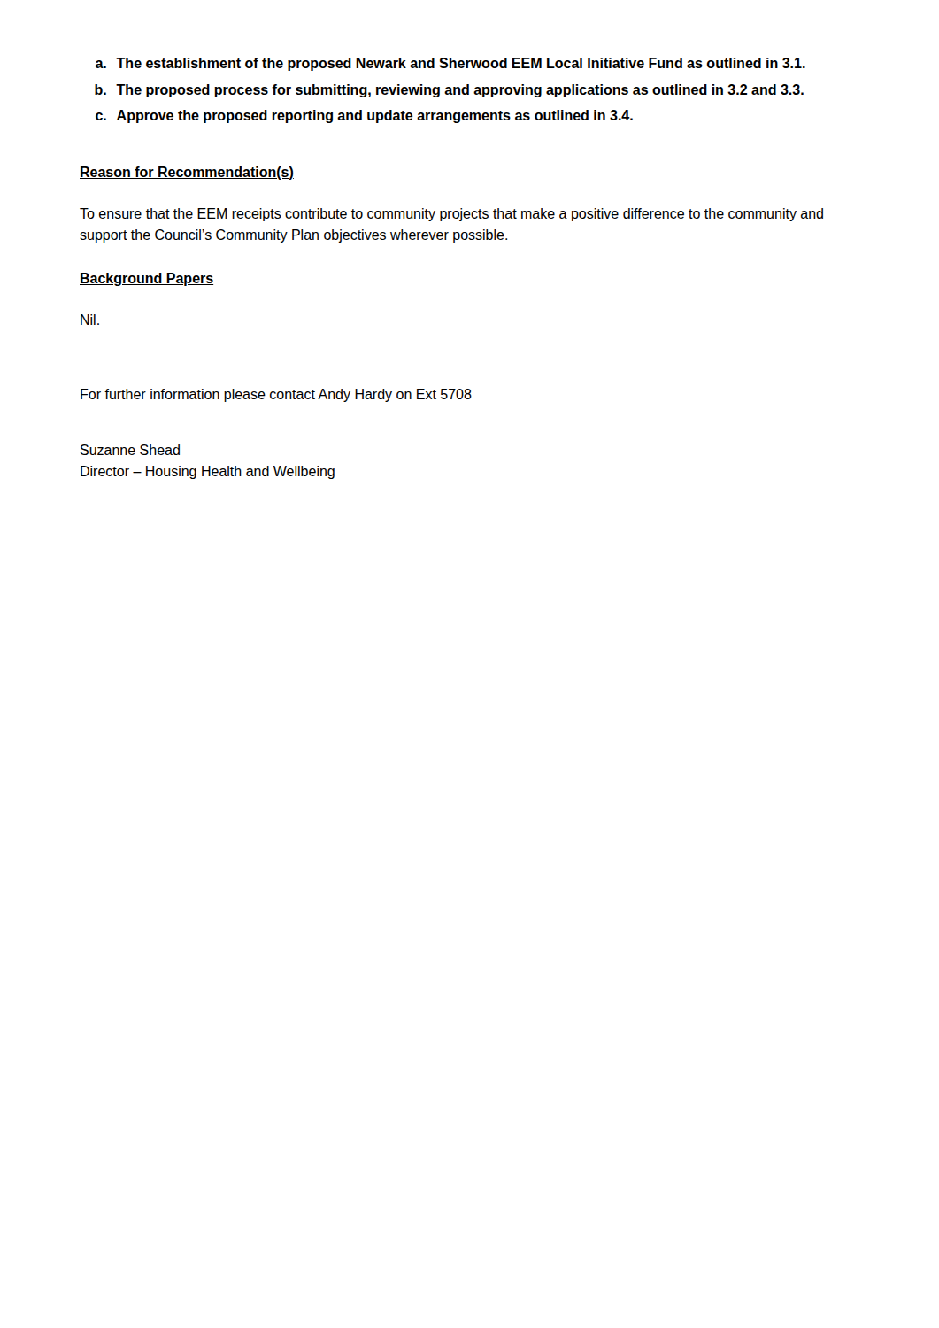The establishment of the proposed Newark and Sherwood EEM Local Initiative Fund as outlined in 3.1.
The proposed process for submitting, reviewing and approving applications as outlined in 3.2 and 3.3.
Approve the proposed reporting and update arrangements as outlined in 3.4.
Reason for Recommendation(s)
To ensure that the EEM receipts contribute to community projects that make a positive difference to the community and support the Council’s Community Plan objectives wherever possible.
Background Papers
Nil.
For further information please contact Andy Hardy on Ext 5708
Suzanne Shead
Director – Housing Health and Wellbeing